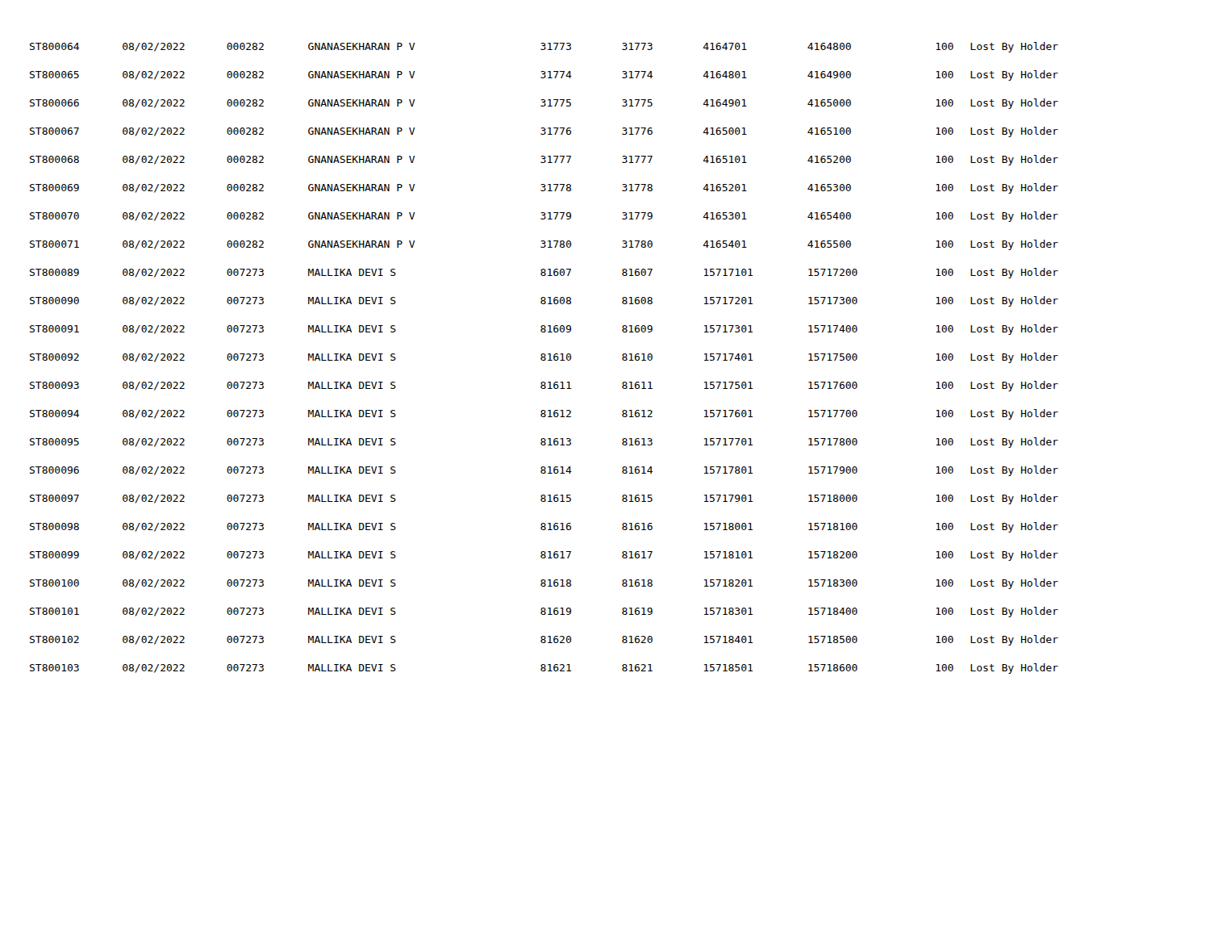| ST800064 | 08/02/2022 | 000282 | GNANASEKHARAN P V | 31773 | 31773 | 4164701 | 4164800 | 100 | Lost By Holder |
| ST800065 | 08/02/2022 | 000282 | GNANASEKHARAN P V | 31774 | 31774 | 4164801 | 4164900 | 100 | Lost By Holder |
| ST800066 | 08/02/2022 | 000282 | GNANASEKHARAN P V | 31775 | 31775 | 4164901 | 4165000 | 100 | Lost By Holder |
| ST800067 | 08/02/2022 | 000282 | GNANASEKHARAN P V | 31776 | 31776 | 4165001 | 4165100 | 100 | Lost By Holder |
| ST800068 | 08/02/2022 | 000282 | GNANASEKHARAN P V | 31777 | 31777 | 4165101 | 4165200 | 100 | Lost By Holder |
| ST800069 | 08/02/2022 | 000282 | GNANASEKHARAN P V | 31778 | 31778 | 4165201 | 4165300 | 100 | Lost By Holder |
| ST800070 | 08/02/2022 | 000282 | GNANASEKHARAN P V | 31779 | 31779 | 4165301 | 4165400 | 100 | Lost By Holder |
| ST800071 | 08/02/2022 | 000282 | GNANASEKHARAN P V | 31780 | 31780 | 4165401 | 4165500 | 100 | Lost By Holder |
| ST800089 | 08/02/2022 | 007273 | MALLIKA DEVI S | 81607 | 81607 | 15717101 | 15717200 | 100 | Lost By Holder |
| ST800090 | 08/02/2022 | 007273 | MALLIKA DEVI S | 81608 | 81608 | 15717201 | 15717300 | 100 | Lost By Holder |
| ST800091 | 08/02/2022 | 007273 | MALLIKA DEVI S | 81609 | 81609 | 15717301 | 15717400 | 100 | Lost By Holder |
| ST800092 | 08/02/2022 | 007273 | MALLIKA DEVI S | 81610 | 81610 | 15717401 | 15717500 | 100 | Lost By Holder |
| ST800093 | 08/02/2022 | 007273 | MALLIKA DEVI S | 81611 | 81611 | 15717501 | 15717600 | 100 | Lost By Holder |
| ST800094 | 08/02/2022 | 007273 | MALLIKA DEVI S | 81612 | 81612 | 15717601 | 15717700 | 100 | Lost By Holder |
| ST800095 | 08/02/2022 | 007273 | MALLIKA DEVI S | 81613 | 81613 | 15717701 | 15717800 | 100 | Lost By Holder |
| ST800096 | 08/02/2022 | 007273 | MALLIKA DEVI S | 81614 | 81614 | 15717801 | 15717900 | 100 | Lost By Holder |
| ST800097 | 08/02/2022 | 007273 | MALLIKA DEVI S | 81615 | 81615 | 15717901 | 15718000 | 100 | Lost By Holder |
| ST800098 | 08/02/2022 | 007273 | MALLIKA DEVI S | 81616 | 81616 | 15718001 | 15718100 | 100 | Lost By Holder |
| ST800099 | 08/02/2022 | 007273 | MALLIKA DEVI S | 81617 | 81617 | 15718101 | 15718200 | 100 | Lost By Holder |
| ST800100 | 08/02/2022 | 007273 | MALLIKA DEVI S | 81618 | 81618 | 15718201 | 15718300 | 100 | Lost By Holder |
| ST800101 | 08/02/2022 | 007273 | MALLIKA DEVI S | 81619 | 81619 | 15718301 | 15718400 | 100 | Lost By Holder |
| ST800102 | 08/02/2022 | 007273 | MALLIKA DEVI S | 81620 | 81620 | 15718401 | 15718500 | 100 | Lost By Holder |
| ST800103 | 08/02/2022 | 007273 | MALLIKA DEVI S | 81621 | 81621 | 15718501 | 15718600 | 100 | Lost By Holder |